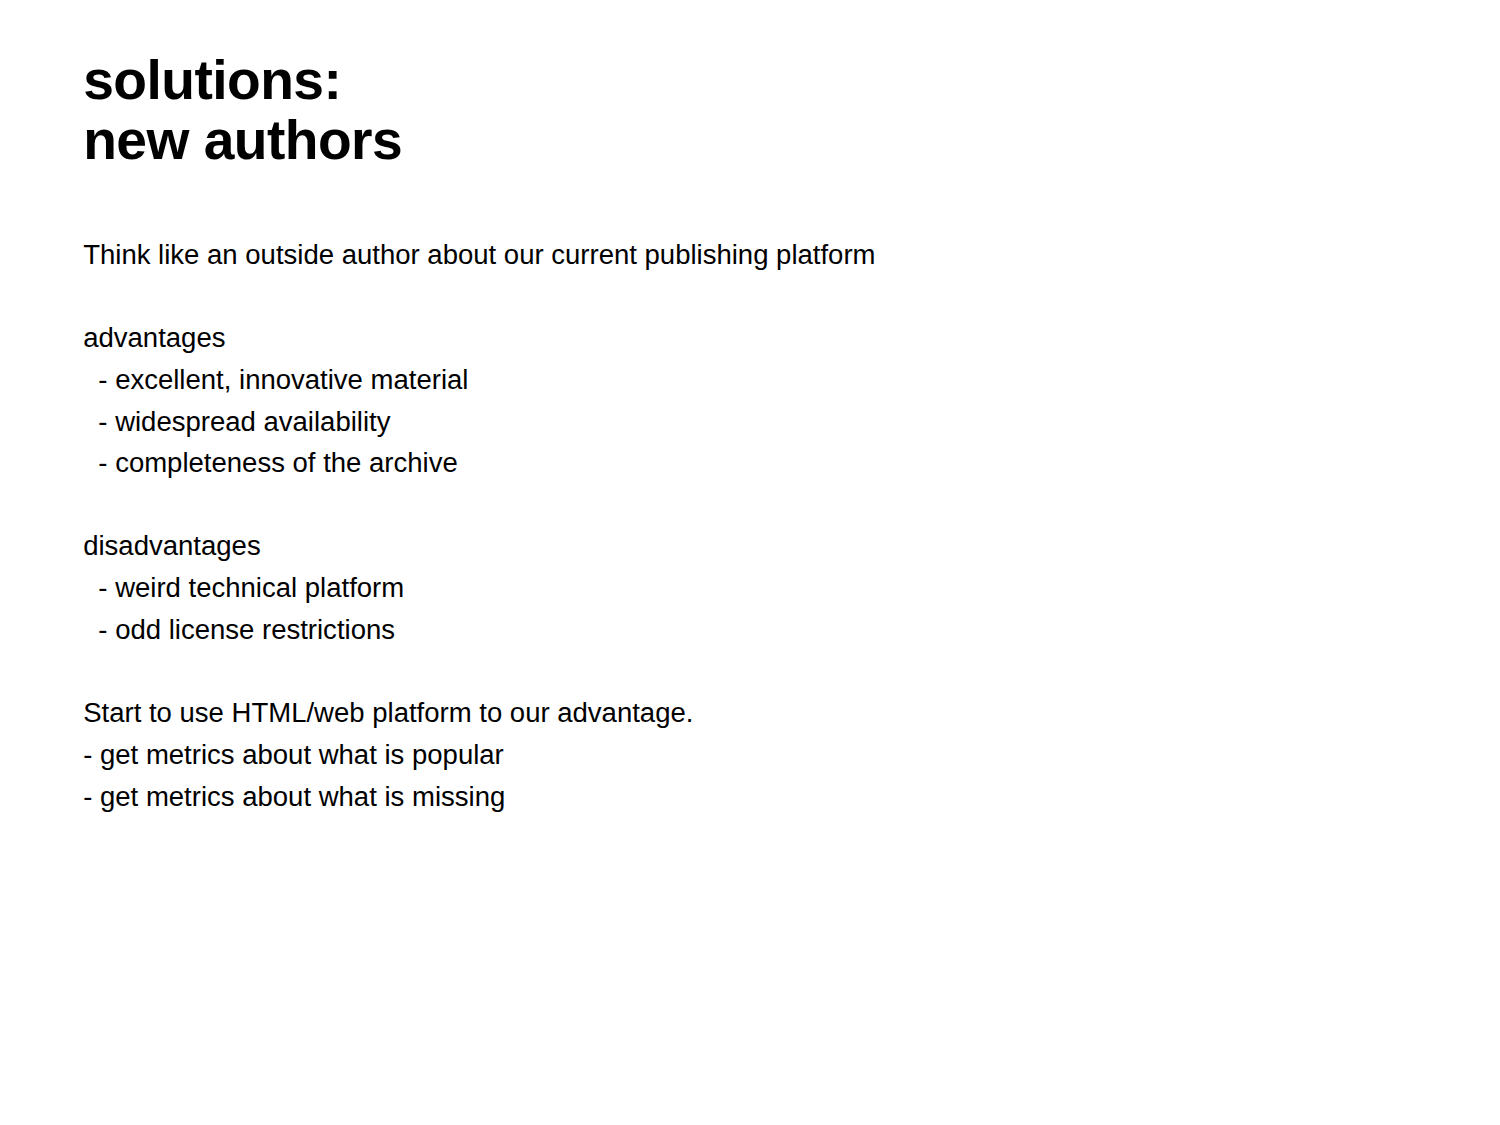solutions:
new authors
Think like an outside author about our current publishing platform
advantages
excellent, innovative material
widespread availability
completeness of the archive
disadvantages
weird technical platform
odd license restrictions
Start to use HTML/web platform to our advantage.
get metrics about what is popular
get metrics about what is missing